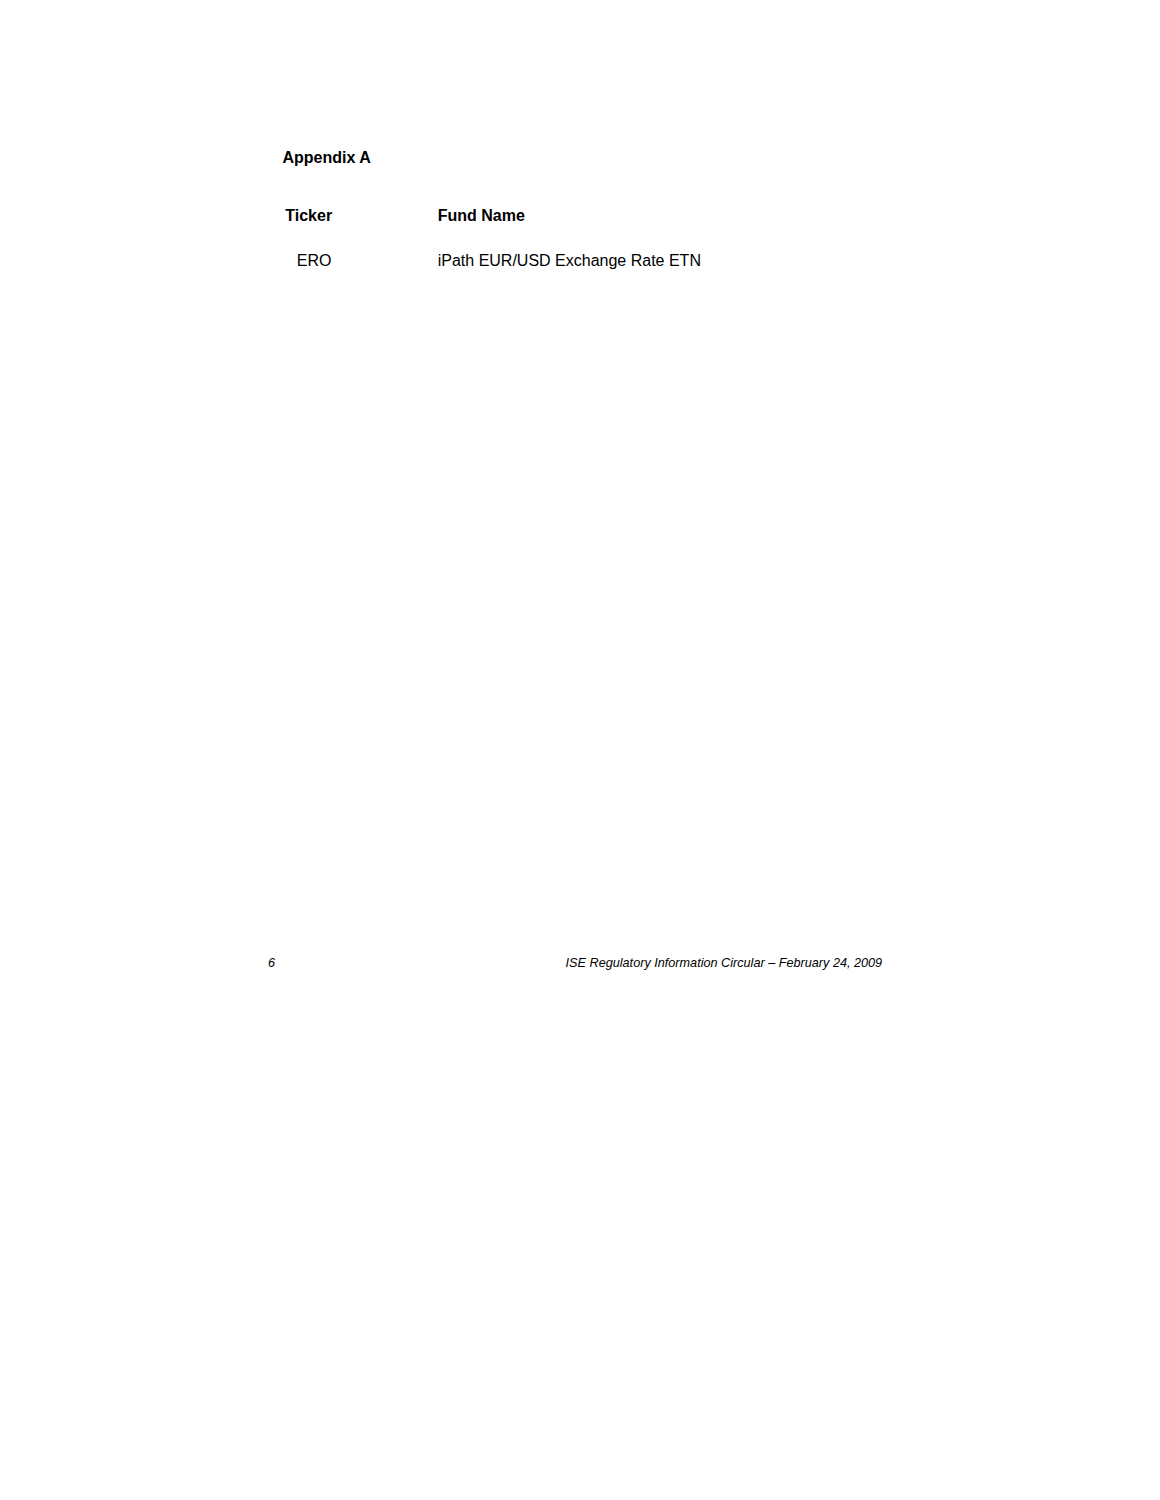Appendix A
| Ticker | Fund Name |
| --- | --- |
| ERO | iPath EUR/USD Exchange Rate ETN |
6 ISE Regulatory Information Circular – February 24, 2009